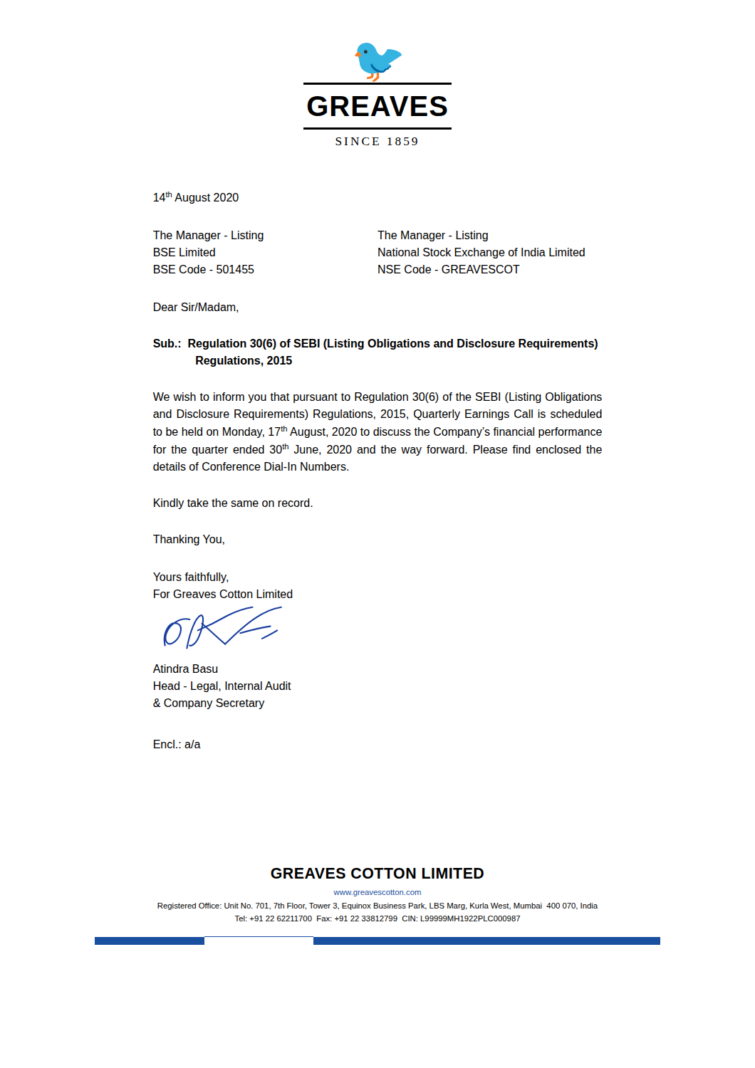🐦
GREAVES
SINCE 1859
14th August 2020
| The Manager - Listing BSE Limited BSE Code - 501455 | The Manager - Listing National Stock Exchange of India Limited NSE Code - GREAVESCOT |
Dear Sir/Madam,
Sub.: Regulation 30(6) of SEBI (Listing Obligations and Disclosure Requirements)
Regulations, 2015
We wish to inform you that pursuant to Regulation 30(6) of the SEBI (Listing Obligations and Disclosure Requirements) Regulations, 2015, Quarterly Earnings Call is scheduled to be held on Monday, 17th August, 2020 to discuss the Company’s financial performance for the quarter ended 30th June, 2020 and the way forward. Please find enclosed the details of Conference Dial-In Numbers.
Kindly take the same on record.
Thanking You,
Yours faithfully,
For Greaves Cotton Limited
Atindra Basu
Head - Legal, Internal Audit
& Company Secretary
Encl.: a/a
GREAVES COTTON LIMITED
www.greavescotton.com
Registered Office: Unit No. 701, 7th Floor, Tower 3, Equinox Business Park, LBS Marg, Kurla West, Mumbai 400 070, India
Tel: +91 22 62211700 Fax: +91 22 33812799 CIN: L99999MH1922PLC000987